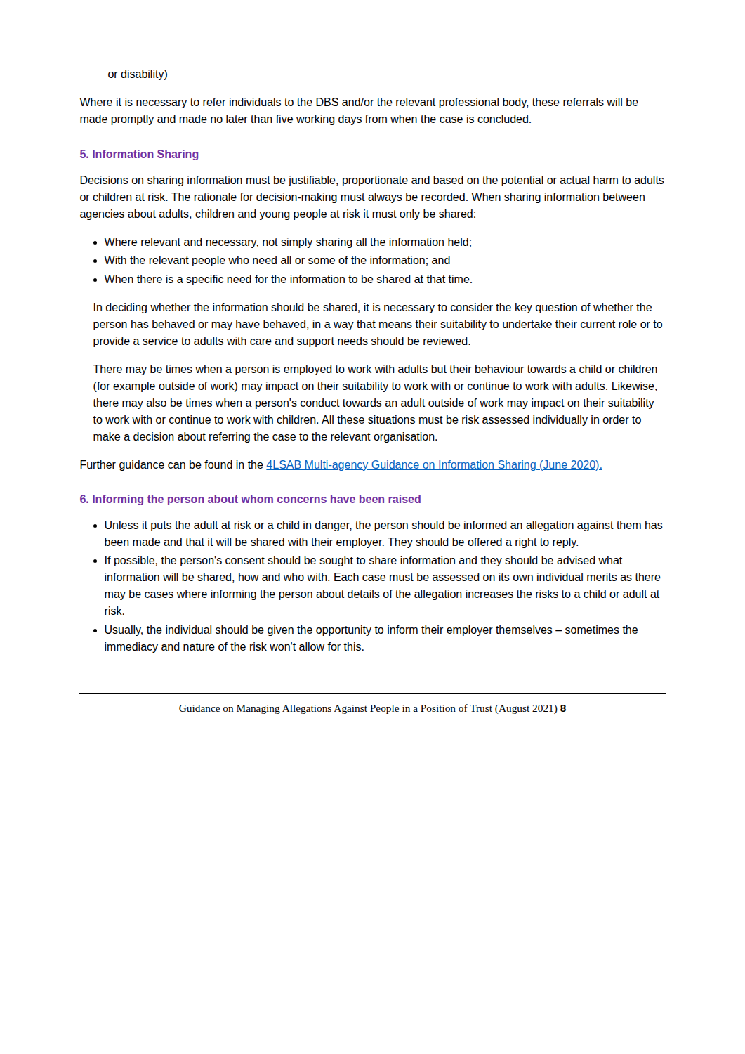or disability)
Where it is necessary to refer individuals to the DBS and/or the relevant professional body, these referrals will be made promptly and made no later than five working days from when the case is concluded.
5. Information Sharing
Decisions on sharing information must be justifiable, proportionate and based on the potential or actual harm to adults or children at risk. The rationale for decision-making must always be recorded. When sharing information between agencies about adults, children and young people at risk it must only be shared:
Where relevant and necessary, not simply sharing all the information held;
With the relevant people who need all or some of the information; and
When there is a specific need for the information to be shared at that time.
In deciding whether the information should be shared, it is necessary to consider the key question of whether the person has behaved or may have behaved, in a way that means their suitability to undertake their current role or to provide a service to adults with care and support needs should be reviewed.
There may be times when a person is employed to work with adults but their behaviour towards a child or children (for example outside of work) may impact on their suitability to work with or continue to work with adults. Likewise, there may also be times when a person's conduct towards an adult outside of work may impact on their suitability to work with or continue to work with children. All these situations must be risk assessed individually in order to make a decision about referring the case to the relevant organisation.
Further guidance can be found in the 4LSAB Multi-agency Guidance on Information Sharing (June 2020).
6. Informing the person about whom concerns have been raised
Unless it puts the adult at risk or a child in danger, the person should be informed an allegation against them has been made and that it will be shared with their employer. They should be offered a right to reply.
If possible, the person's consent should be sought to share information and they should be advised what information will be shared, how and who with. Each case must be assessed on its own individual merits as there may be cases where informing the person about details of the allegation increases the risks to a child or adult at risk.
Usually, the individual should be given the opportunity to inform their employer themselves – sometimes the immediacy and nature of the risk won't allow for this.
Guidance on Managing Allegations Against People in a Position of Trust (August 2021) 8